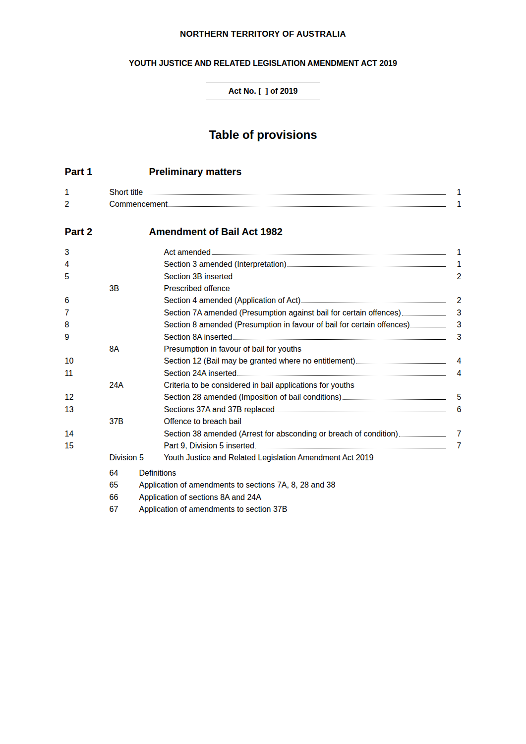NORTHERN TERRITORY OF AUSTRALIA
YOUTH JUSTICE AND RELATED LEGISLATION AMENDMENT ACT 2019
Act No. [ ] of 2019
Table of provisions
Part 1 Preliminary matters
| 1 | Short title | 1 |
| 2 | Commencement | 1 |
Part 2 Amendment of Bail Act 1982
| 3 | Act amended | 1 |
| 4 | Section 3 amended (Interpretation) | 1 |
| 5 | Section 3B inserted | 2 |
| 3B | Prescribed offence |
| 6 | Section 4 amended (Application of Act) | 2 |
| 7 | Section 7A amended (Presumption against bail for certain offences) | 3 |
| 8 | Section 8 amended (Presumption in favour of bail for certain offences) | 3 |
| 9 | Section 8A inserted | 3 |
| 8A | Presumption in favour of bail for youths |
| 10 | Section 12 (Bail may be granted where no entitlement) | 4 |
| 11 | Section 24A inserted | 4 |
| 24A | Criteria to be considered in bail applications for youths |
| 12 | Section 28 amended (Imposition of bail conditions) | 5 |
| 13 | Sections 37A and 37B replaced | 6 |
| 37B | Offence to breach bail |
| 14 | Section 38 amended (Arrest for absconding or breach of condition) | 7 |
| 15 | Part 9, Division 5 inserted | 7 |
| Division 5 | Youth Justice and Related Legislation Amendment Act 2019 |
| 64 | Definitions |
| 65 | Application of amendments to sections 7A, 8, 28 and 38 |
| 66 | Application of sections 8A and 24A |
| 67 | Application of amendments to section 37B |